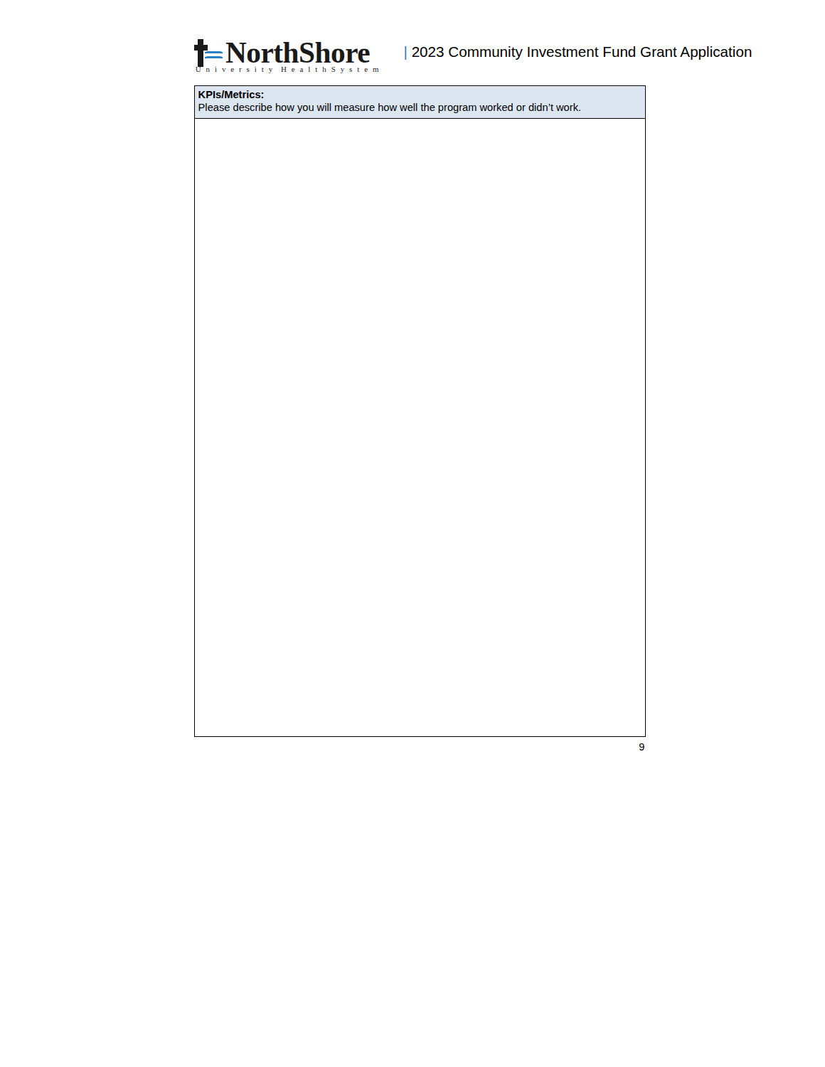North Shore
U n i v e r s i t y H e a l t h S y s t e m
|2023 Community Investment Fund Grant Application
KPIs/Metrics:
Please describe how you will measure how well the program worked or didn’t work.
9